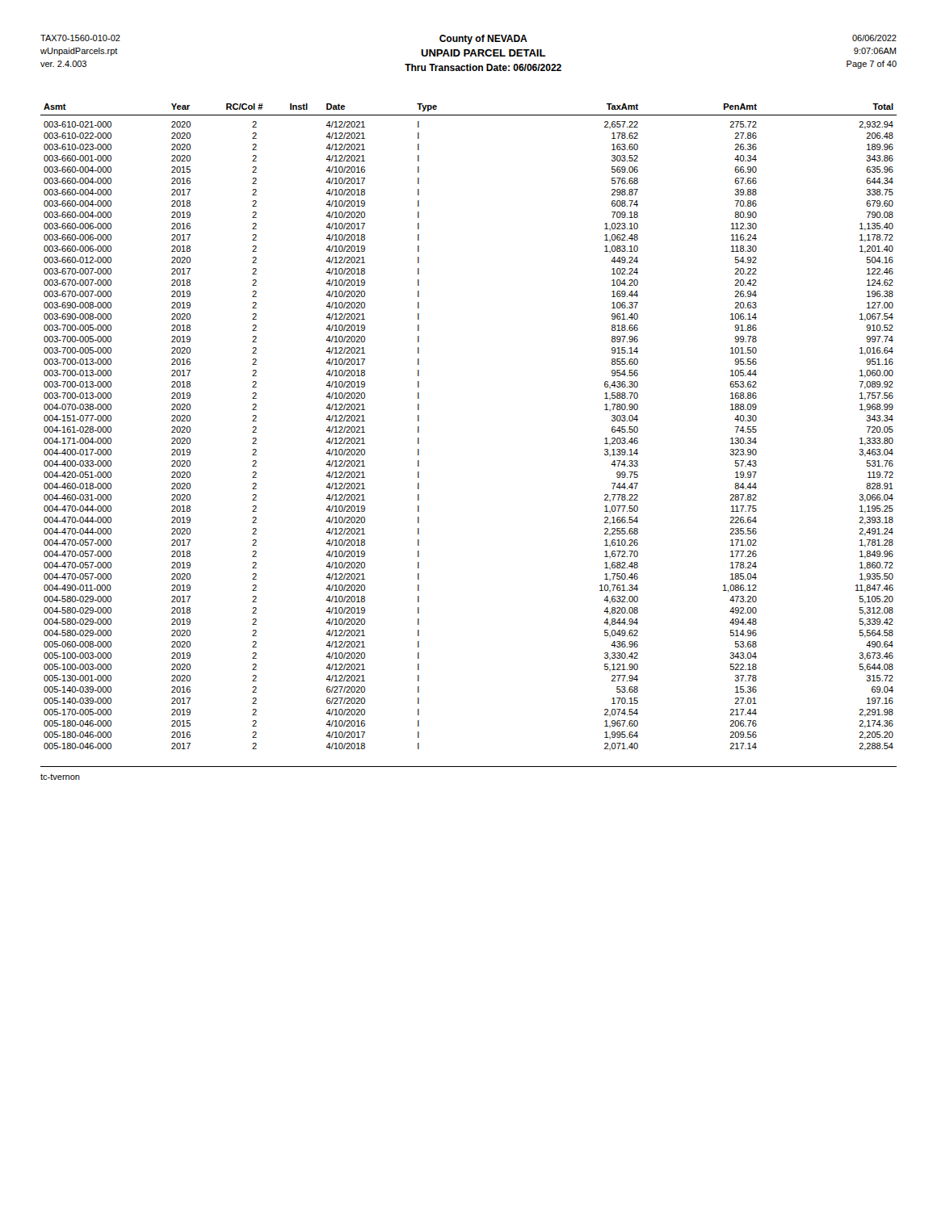TAX70-1560-010-02
wUnpaidParcels.rpt
ver. 2.4.003
County of NEVADA
UNPAID PARCEL DETAIL
Thru Transaction Date: 06/06/2022
06/06/2022
9:07:06AM
Page 7 of 40
| Asmt | Year | RC/Col # | Instl | Date | Type | TaxAmt | PenAmt | Total |
| --- | --- | --- | --- | --- | --- | --- | --- | --- |
| 003-610-021-000 | 2020 | 2 | | 4/12/2021 | I | 2,657.22 | 275.72 | 2,932.94 |
| 003-610-022-000 | 2020 | 2 | | 4/12/2021 | I | 178.62 | 27.86 | 206.48 |
| 003-610-023-000 | 2020 | 2 | | 4/12/2021 | I | 163.60 | 26.36 | 189.96 |
| 003-660-001-000 | 2020 | 2 | | 4/12/2021 | I | 303.52 | 40.34 | 343.86 |
| 003-660-004-000 | 2015 | 2 | | 4/10/2016 | I | 569.06 | 66.90 | 635.96 |
| 003-660-004-000 | 2016 | 2 | | 4/10/2017 | I | 576.68 | 67.66 | 644.34 |
| 003-660-004-000 | 2017 | 2 | | 4/10/2018 | I | 298.87 | 39.88 | 338.75 |
| 003-660-004-000 | 2018 | 2 | | 4/10/2019 | I | 608.74 | 70.86 | 679.60 |
| 003-660-004-000 | 2019 | 2 | | 4/10/2020 | I | 709.18 | 80.90 | 790.08 |
| 003-660-006-000 | 2016 | 2 | | 4/10/2017 | I | 1,023.10 | 112.30 | 1,135.40 |
| 003-660-006-000 | 2017 | 2 | | 4/10/2018 | I | 1,062.48 | 116.24 | 1,178.72 |
| 003-660-006-000 | 2018 | 2 | | 4/10/2019 | I | 1,083.10 | 118.30 | 1,201.40 |
| 003-660-012-000 | 2020 | 2 | | 4/12/2021 | I | 449.24 | 54.92 | 504.16 |
| 003-670-007-000 | 2017 | 2 | | 4/10/2018 | I | 102.24 | 20.22 | 122.46 |
| 003-670-007-000 | 2018 | 2 | | 4/10/2019 | I | 104.20 | 20.42 | 124.62 |
| 003-670-007-000 | 2019 | 2 | | 4/10/2020 | I | 169.44 | 26.94 | 196.38 |
| 003-690-008-000 | 2019 | 2 | | 4/10/2020 | I | 106.37 | 20.63 | 127.00 |
| 003-690-008-000 | 2020 | 2 | | 4/12/2021 | I | 961.40 | 106.14 | 1,067.54 |
| 003-700-005-000 | 2018 | 2 | | 4/10/2019 | I | 818.66 | 91.86 | 910.52 |
| 003-700-005-000 | 2019 | 2 | | 4/10/2020 | I | 897.96 | 99.78 | 997.74 |
| 003-700-005-000 | 2020 | 2 | | 4/12/2021 | I | 915.14 | 101.50 | 1,016.64 |
| 003-700-013-000 | 2016 | 2 | | 4/10/2017 | I | 855.60 | 95.56 | 951.16 |
| 003-700-013-000 | 2017 | 2 | | 4/10/2018 | I | 954.56 | 105.44 | 1,060.00 |
| 003-700-013-000 | 2018 | 2 | | 4/10/2019 | I | 6,436.30 | 653.62 | 7,089.92 |
| 003-700-013-000 | 2019 | 2 | | 4/10/2020 | I | 1,588.70 | 168.86 | 1,757.56 |
| 004-070-038-000 | 2020 | 2 | | 4/12/2021 | I | 1,780.90 | 188.09 | 1,968.99 |
| 004-151-077-000 | 2020 | 2 | | 4/12/2021 | I | 303.04 | 40.30 | 343.34 |
| 004-161-028-000 | 2020 | 2 | | 4/12/2021 | I | 645.50 | 74.55 | 720.05 |
| 004-171-004-000 | 2020 | 2 | | 4/12/2021 | I | 1,203.46 | 130.34 | 1,333.80 |
| 004-400-017-000 | 2019 | 2 | | 4/10/2020 | I | 3,139.14 | 323.90 | 3,463.04 |
| 004-400-033-000 | 2020 | 2 | | 4/12/2021 | I | 474.33 | 57.43 | 531.76 |
| 004-420-051-000 | 2020 | 2 | | 4/12/2021 | I | 99.75 | 19.97 | 119.72 |
| 004-460-018-000 | 2020 | 2 | | 4/12/2021 | I | 744.47 | 84.44 | 828.91 |
| 004-460-031-000 | 2020 | 2 | | 4/12/2021 | I | 2,778.22 | 287.82 | 3,066.04 |
| 004-470-044-000 | 2018 | 2 | | 4/10/2019 | I | 1,077.50 | 117.75 | 1,195.25 |
| 004-470-044-000 | 2019 | 2 | | 4/10/2020 | I | 2,166.54 | 226.64 | 2,393.18 |
| 004-470-044-000 | 2020 | 2 | | 4/12/2021 | I | 2,255.68 | 235.56 | 2,491.24 |
| 004-470-057-000 | 2017 | 2 | | 4/10/2018 | I | 1,610.26 | 171.02 | 1,781.28 |
| 004-470-057-000 | 2018 | 2 | | 4/10/2019 | I | 1,672.70 | 177.26 | 1,849.96 |
| 004-470-057-000 | 2019 | 2 | | 4/10/2020 | I | 1,682.48 | 178.24 | 1,860.72 |
| 004-470-057-000 | 2020 | 2 | | 4/12/2021 | I | 1,750.46 | 185.04 | 1,935.50 |
| 004-490-011-000 | 2019 | 2 | | 4/10/2020 | I | 10,761.34 | 1,086.12 | 11,847.46 |
| 004-580-029-000 | 2017 | 2 | | 4/10/2018 | I | 4,632.00 | 473.20 | 5,105.20 |
| 004-580-029-000 | 2018 | 2 | | 4/10/2019 | I | 4,820.08 | 492.00 | 5,312.08 |
| 004-580-029-000 | 2019 | 2 | | 4/10/2020 | I | 4,844.94 | 494.48 | 5,339.42 |
| 004-580-029-000 | 2020 | 2 | | 4/12/2021 | I | 5,049.62 | 514.96 | 5,564.58 |
| 005-060-008-000 | 2020 | 2 | | 4/12/2021 | I | 436.96 | 53.68 | 490.64 |
| 005-100-003-000 | 2019 | 2 | | 4/10/2020 | I | 3,330.42 | 343.04 | 3,673.46 |
| 005-100-003-000 | 2020 | 2 | | 4/12/2021 | I | 5,121.90 | 522.18 | 5,644.08 |
| 005-130-001-000 | 2020 | 2 | | 4/12/2021 | I | 277.94 | 37.78 | 315.72 |
| 005-140-039-000 | 2016 | 2 | | 6/27/2020 | I | 53.68 | 15.36 | 69.04 |
| 005-140-039-000 | 2017 | 2 | | 6/27/2020 | I | 170.15 | 27.01 | 197.16 |
| 005-170-005-000 | 2019 | 2 | | 4/10/2020 | I | 2,074.54 | 217.44 | 2,291.98 |
| 005-180-046-000 | 2015 | 2 | | 4/10/2016 | I | 1,967.60 | 206.76 | 2,174.36 |
| 005-180-046-000 | 2016 | 2 | | 4/10/2017 | I | 1,995.64 | 209.56 | 2,205.20 |
| 005-180-046-000 | 2017 | 2 | | 4/10/2018 | I | 2,071.40 | 217.14 | 2,288.54 |
tc-tvernon